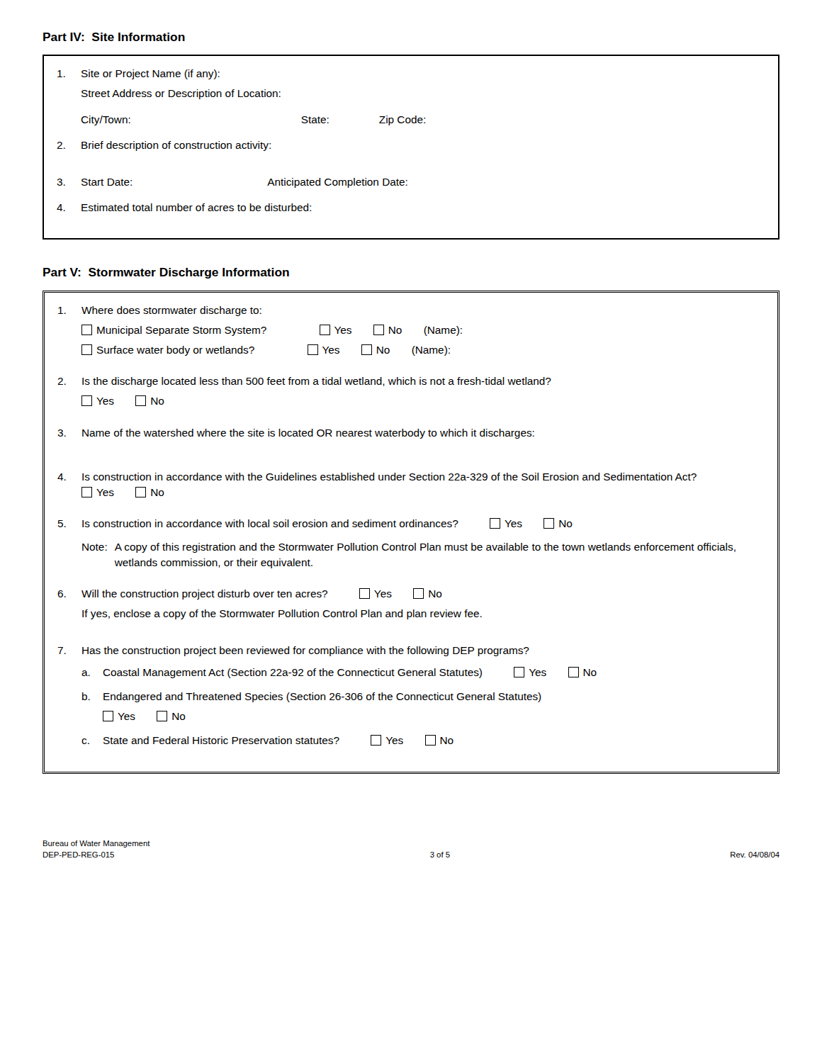Part IV: Site Information
Site or Project Name (if any): Street Address or Description of Location:
City/Town: State: Zip Code:
Brief description of construction activity:
Start Date: Anticipated Completion Date:
Estimated total number of acres to be disturbed:
Part V: Stormwater Discharge Information
Where does stormwater discharge to: Municipal Separate Storm System? Yes No (Name): Surface water body or wetlands? Yes No (Name):
Is the discharge located less than 500 feet from a tidal wetland, which is not a fresh-tidal wetland? Yes No
Name of the watershed where the site is located OR nearest waterbody to which it discharges:
Is construction in accordance with the Guidelines established under Section 22a-329 of the Soil Erosion and Sedimentation Act? Yes No
Is construction in accordance with local soil erosion and sediment ordinances? Yes No
Note:
A copy of this registration and the Stormwater Pollution Control Plan must be available to the town wetlands enforcement officials, wetlands commission, or their equivalent.
Will the construction project disturb over ten acres? Yes No If yes, enclose a copy of the Stormwater Pollution Control Plan and plan review fee.
Has the construction project been reviewed for compliance with the following DEP programs?
Coastal Management Act (Section 22a-92 of the Connecticut General Statutes) Yes No
Endangered and Threatened Species (Section 26-306 of the Connecticut General Statutes) Yes No
State and Federal Historic Preservation statutes? Yes No
Bureau of Water Management
DEP-PED-REG-015
3 of 5
Rev. 04/08/04